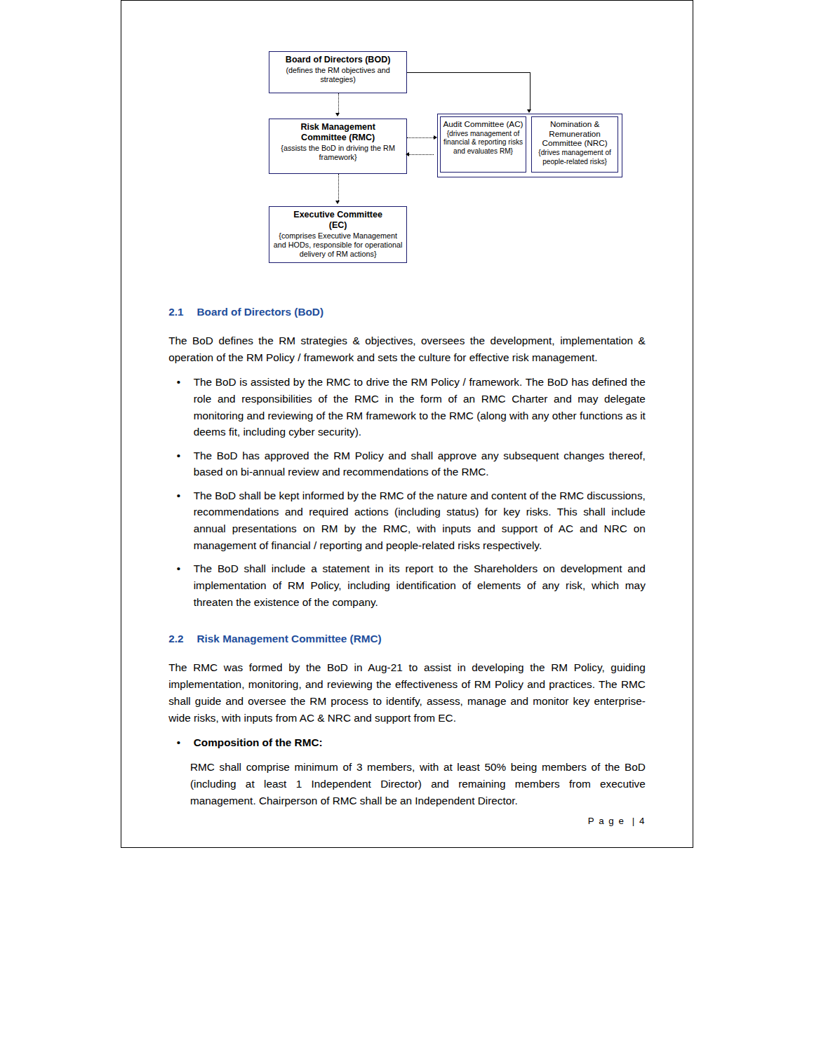Board of Directors (BOD) (defines the RM objectives and strategies)
Risk Management
Committee (RMC) {assists the BoD in driving the RM framework}
Executive Committee
(EC) {comprises Executive Management and HODs, responsible for operational delivery of RM actions}
Audit Committee (AC) {drives management of financial & reporting risks and evaluates RM}
Nomination & Remuneration Committee (NRC) {drives management of people-related risks}
2.1 Board of Directors (BoD)
The BoD defines the RM strategies & objectives, oversees the development, implementation & operation of the RM Policy / framework and sets the culture for effective risk management.
The BoD is assisted by the RMC to drive the RM Policy / framework. The BoD has defined the role and responsibilities of the RMC in the form of an RMC Charter and may delegate monitoring and reviewing of the RM framework to the RMC (along with any other functions as it deems fit, including cyber security).
The BoD has approved the RM Policy and shall approve any subsequent changes thereof, based on bi-annual review and recommendations of the RMC.
The BoD shall be kept informed by the RMC of the nature and content of the RMC discussions, recommendations and required actions (including status) for key risks. This shall include annual presentations on RM by the RMC, with inputs and support of AC and NRC on management of financial / reporting and people-related risks respectively.
The BoD shall include a statement in its report to the Shareholders on development and implementation of RM Policy, including identification of elements of any risk, which may threaten the existence of the company.
2.2 Risk Management Committee (RMC)
The RMC was formed by the BoD in Aug-21 to assist in developing the RM Policy, guiding implementation, monitoring, and reviewing the effectiveness of RM Policy and practices. The RMC shall guide and oversee the RM process to identify, assess, manage and monitor key enterprise-wide risks, with inputs from AC & NRC and support from EC.
Composition of the RMC:
RMC shall comprise minimum of 3 members, with at least 50% being members of the BoD (including at least 1 Independent Director) and remaining members from executive management. Chairperson of RMC shall be an Independent Director.
P a g e | 4